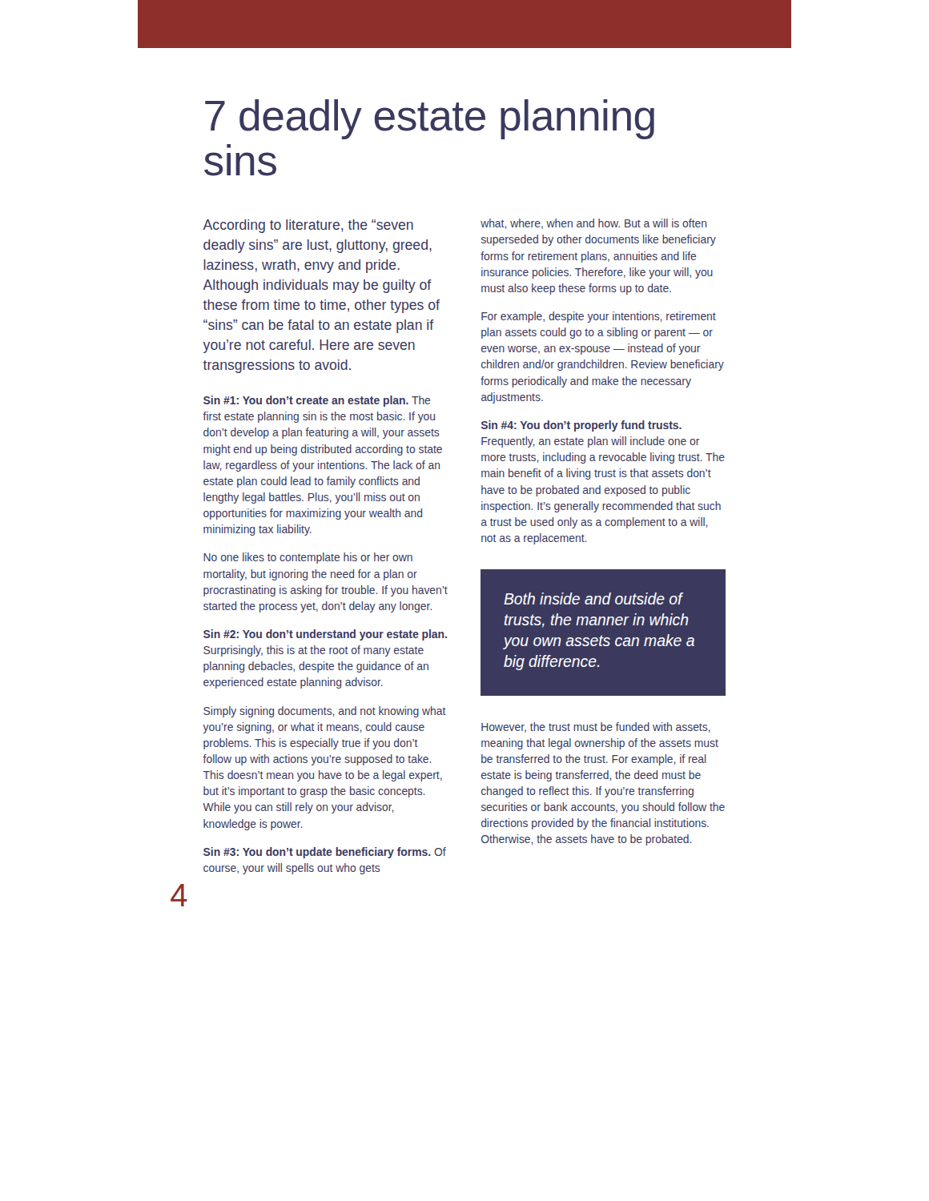7 deadly estate planning sins
According to literature, the “seven deadly sins” are lust, gluttony, greed, laziness, wrath, envy and pride. Although individuals may be guilty of these from time to time, other types of “sins” can be fatal to an estate plan if you’re not careful. Here are seven transgressions to avoid.
Sin #1: You don’t create an estate plan. The first estate planning sin is the most basic. If you don’t develop a plan featuring a will, your assets might end up being distributed according to state law, regardless of your intentions. The lack of an estate plan could lead to family conflicts and lengthy legal battles. Plus, you’ll miss out on opportunities for maximizing your wealth and minimizing tax liability.
No one likes to contemplate his or her own mortality, but ignoring the need for a plan or procrastinating is asking for trouble. If you haven’t started the process yet, don’t delay any longer.
Sin #2: You don’t understand your estate plan. Surprisingly, this is at the root of many estate planning debacles, despite the guidance of an experienced estate planning advisor.
Simply signing documents, and not knowing what you’re signing, or what it means, could cause problems. This is especially true if you don’t follow up with actions you’re supposed to take. This doesn’t mean you have to be a legal expert, but it’s important to grasp the basic concepts. While you can still rely on your advisor, knowledge is power.
Sin #3: You don’t update beneficiary forms. Of course, your will spells out who gets
what, where, when and how. But a will is often superseded by other documents like beneficiary forms for retirement plans, annuities and life insurance policies. Therefore, like your will, you must also keep these forms up to date.
For example, despite your intentions, retirement plan assets could go to a sibling or parent — or even worse, an ex-spouse — instead of your children and/or grandchildren. Review beneficiary forms periodically and make the necessary adjustments.
Sin #4: You don’t properly fund trusts. Frequently, an estate plan will include one or more trusts, including a revocable living trust. The main benefit of a living trust is that assets don’t have to be probated and exposed to public inspection. It’s generally recommended that such a trust be used only as a complement to a will, not as a replacement.
Both inside and outside of trusts, the manner in which you own assets can make a big difference.
However, the trust must be funded with assets, meaning that legal ownership of the assets must be transferred to the trust. For example, if real estate is being transferred, the deed must be changed to reflect this. If you’re transferring securities or bank accounts, you should follow the directions provided by the financial institutions. Otherwise, the assets have to be probated.
4